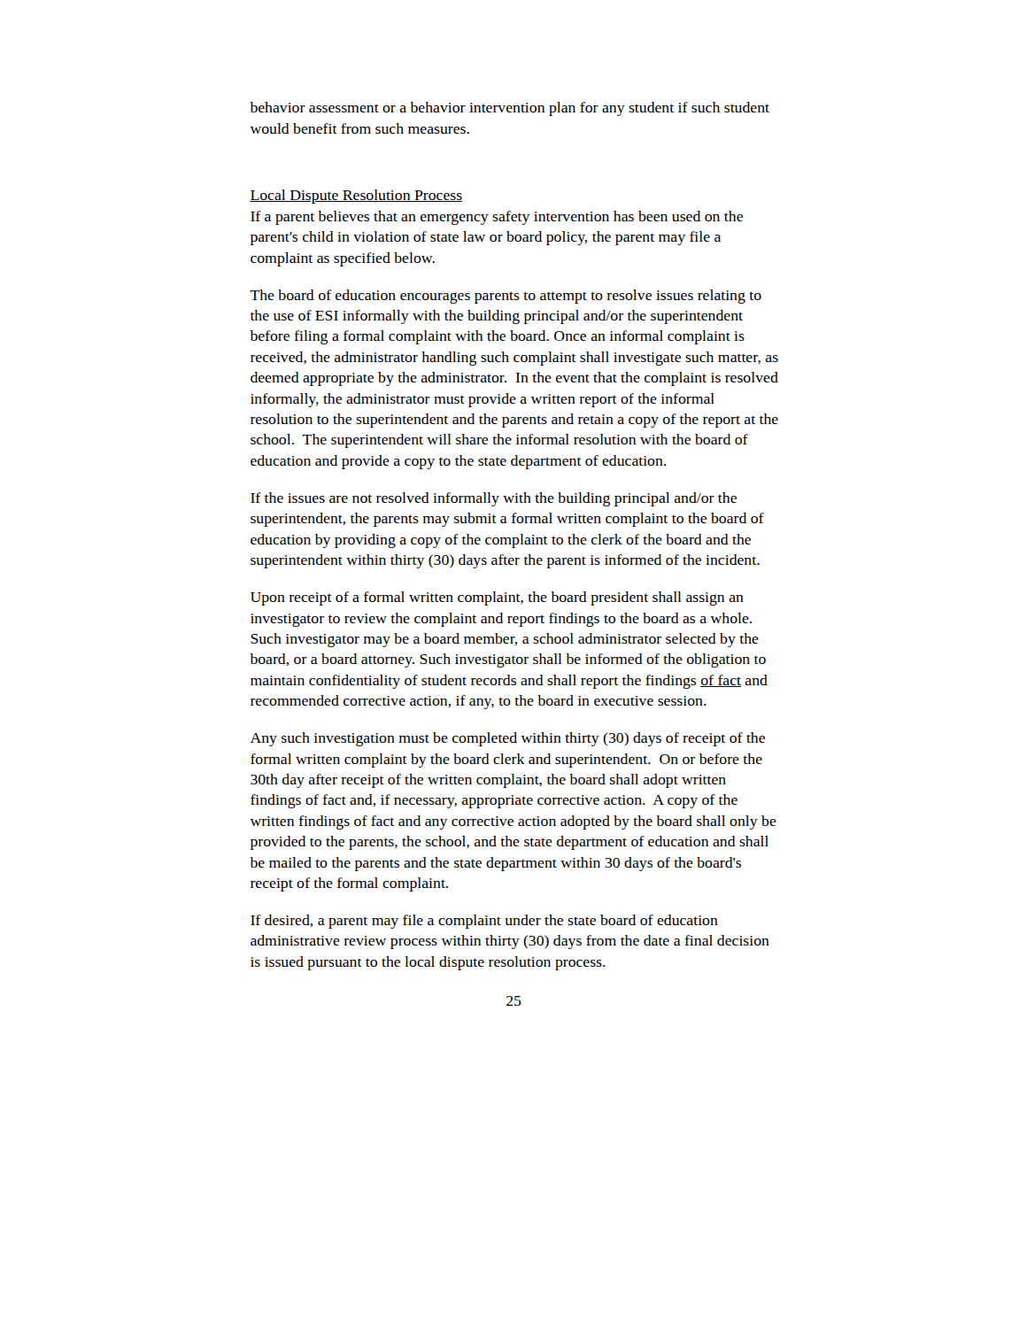behavior assessment or a behavior intervention plan for any student if such student would benefit from such measures.
Local Dispute Resolution Process
If a parent believes that an emergency safety intervention has been used on the parent's child in violation of state law or board policy, the parent may file a complaint as specified below.
The board of education encourages parents to attempt to resolve issues relating to the use of ESI informally with the building principal and/or the superintendent before filing a formal complaint with the board. Once an informal complaint is received, the administrator handling such complaint shall investigate such matter, as deemed appropriate by the administrator. In the event that the complaint is resolved informally, the administrator must provide a written report of the informal resolution to the superintendent and the parents and retain a copy of the report at the school. The superintendent will share the informal resolution with the board of education and provide a copy to the state department of education.
If the issues are not resolved informally with the building principal and/or the superintendent, the parents may submit a formal written complaint to the board of education by providing a copy of the complaint to the clerk of the board and the superintendent within thirty (30) days after the parent is informed of the incident.
Upon receipt of a formal written complaint, the board president shall assign an investigator to review the complaint and report findings to the board as a whole. Such investigator may be a board member, a school administrator selected by the board, or a board attorney. Such investigator shall be informed of the obligation to maintain confidentiality of student records and shall report the findings of fact and recommended corrective action, if any, to the board in executive session.
Any such investigation must be completed within thirty (30) days of receipt of the formal written complaint by the board clerk and superintendent. On or before the 30th day after receipt of the written complaint, the board shall adopt written findings of fact and, if necessary, appropriate corrective action. A copy of the written findings of fact and any corrective action adopted by the board shall only be provided to the parents, the school, and the state department of education and shall be mailed to the parents and the state department within 30 days of the board's receipt of the formal complaint.
If desired, a parent may file a complaint under the state board of education administrative review process within thirty (30) days from the date a final decision is issued pursuant to the local dispute resolution process.
25